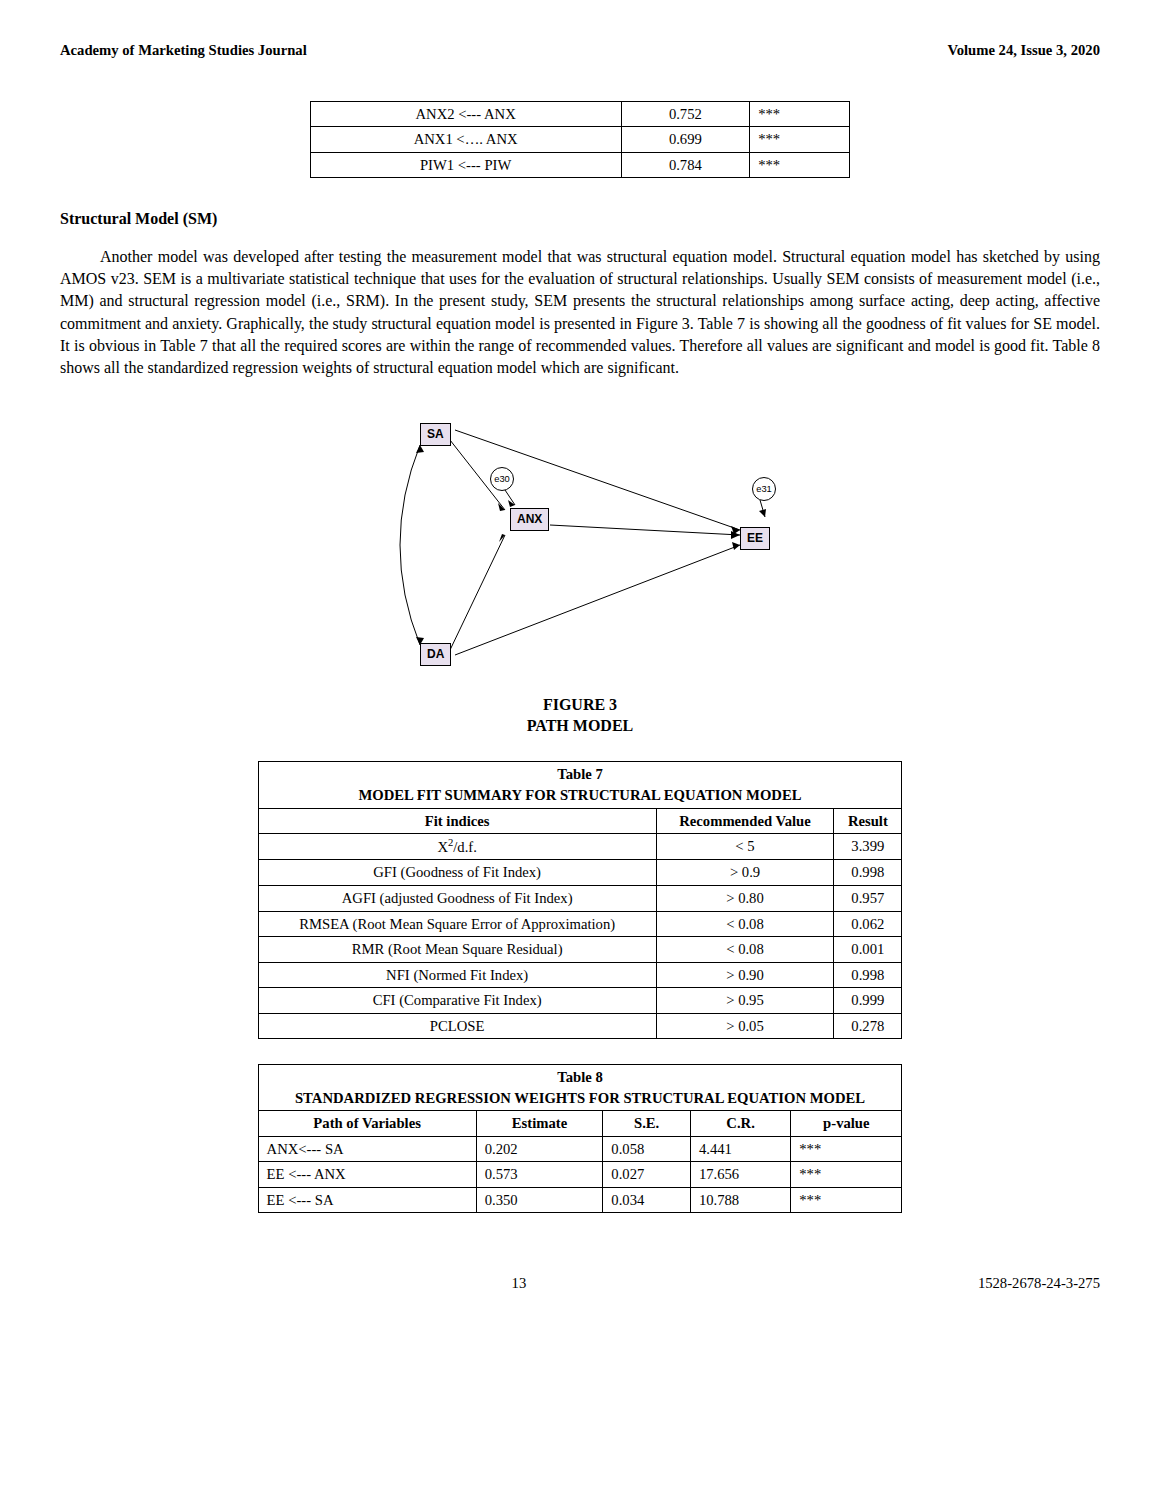Academy of Marketing Studies Journal
Volume 24, Issue 3, 2020
| ANX2 <--- ANX | 0.752 | *** |
| ANX1 <…. ANX | 0.699 | *** |
| PIW1 <--- PIW | 0.784 | *** |
Structural Model (SM)
Another model was developed after testing the measurement model that was structural equation model. Structural equation model has sketched by using AMOS v23. SEM is a multivariate statistical technique that uses for the evaluation of structural relationships. Usually SEM consists of measurement model (i.e., MM) and structural regression model (i.e., SRM). In the present study, SEM presents the structural relationships among surface acting, deep acting, affective commitment and anxiety. Graphically, the study structural equation model is presented in Figure 3. Table 7 is showing all the goodness of fit values for SE model. It is obvious in Table 7 that all the required scores are within the range of recommended values. Therefore all values are significant and model is good fit. Table 8 shows all the standardized regression weights of structural equation model which are significant.
SA
ANX
DA
EE
e30
e31
FIGURE 3
PATH MODEL
| Table 7 MODEL FIT SUMMARY FOR STRUCTURAL EQUATION MODEL |
| Fit indices | Recommended Value | Result |
| X 2 /d.f. | < 5 | 3.399 |
| GFI (Goodness of Fit Index) | > 0.9 | 0.998 |
| AGFI (adjusted Goodness of Fit Index) | > 0.80 | 0.957 |
| RMSEA (Root Mean Square Error of Approximation) | < 0.08 | 0.062 |
| RMR (Root Mean Square Residual) | < 0.08 | 0.001 |
| NFI (Normed Fit Index) | > 0.90 | 0.998 |
| CFI (Comparative Fit Index) | > 0.95 | 0.999 |
| PCLOSE | > 0.05 | 0.278 |
| Table 8 STANDARDIZED REGRESSION WEIGHTS FOR STRUCTURAL EQUATION MODEL |
| Path of Variables | Estimate | S.E. | C.R. | p-value |
| ANX<--- SA | 0.202 | 0.058 | 4.441 | *** |
| EE <--- ANX | 0.573 | 0.027 | 17.656 | *** |
| EE <--- SA | 0.350 | 0.034 | 10.788 | *** |
13
1528-2678-24-3-275